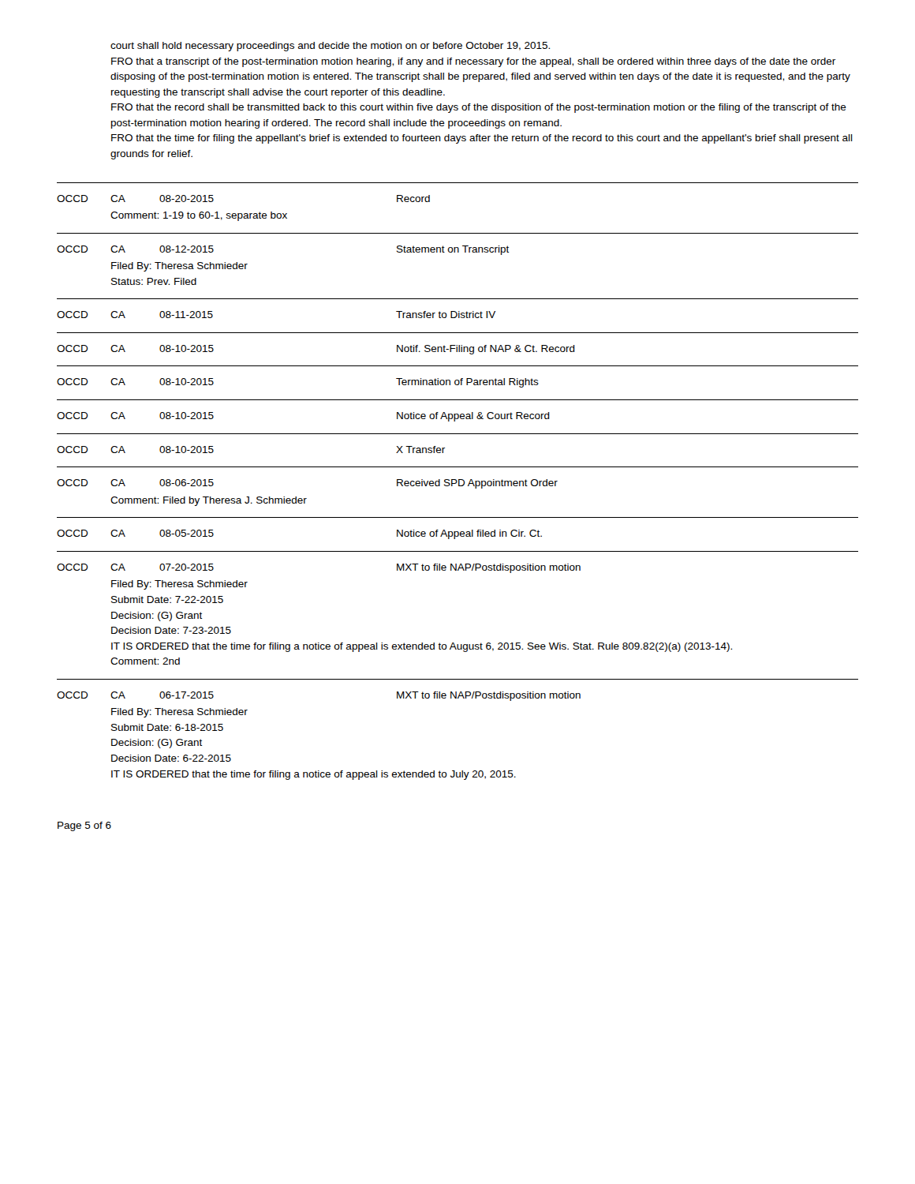court shall hold necessary proceedings and decide the motion on or before October 19, 2015.
FRO that a transcript of the post-termination motion hearing, if any and if necessary for the appeal, shall be ordered within three days of the date the order disposing of the post-termination motion is entered. The transcript shall be prepared, filed and served within ten days of the date it is requested, and the party requesting the transcript shall advise the court reporter of this deadline.
FRO that the record shall be transmitted back to this court within five days of the disposition of the post-termination motion or the filing of the transcript of the post-termination motion hearing if ordered. The record shall include the proceedings on remand.
FRO that the time for filing the appellant's brief is extended to fourteen days after the return of the record to this court and the appellant's brief shall present all grounds for relief.
OCCD CA 08-20-2015 Record
Comment: 1-19 to 60-1, separate box
OCCD CA 08-12-2015 Statement on Transcript
Filed By: Theresa Schmieder
Status: Prev. Filed
OCCD CA 08-11-2015 Transfer to District IV
OCCD CA 08-10-2015 Notif. Sent-Filing of NAP & Ct. Record
OCCD CA 08-10-2015 Termination of Parental Rights
OCCD CA 08-10-2015 Notice of Appeal & Court Record
OCCD CA 08-10-2015 X Transfer
OCCD CA 08-06-2015 Received SPD Appointment Order
Comment: Filed by Theresa J. Schmieder
OCCD CA 08-05-2015 Notice of Appeal filed in Cir. Ct.
OCCD CA 07-20-2015 MXT to file NAP/Postdisposition motion
Filed By: Theresa Schmieder
Submit Date: 7-22-2015
Decision: (G) Grant
Decision Date: 7-23-2015
IT IS ORDERED that the time for filing a notice of appeal is extended to August 6, 2015. See Wis. Stat. Rule 809.82(2)(a) (2013-14).
Comment: 2nd
OCCD CA 06-17-2015 MXT to file NAP/Postdisposition motion
Filed By: Theresa Schmieder
Submit Date: 6-18-2015
Decision: (G) Grant
Decision Date: 6-22-2015
IT IS ORDERED that the time for filing a notice of appeal is extended to July 20, 2015.
Page 5 of 6